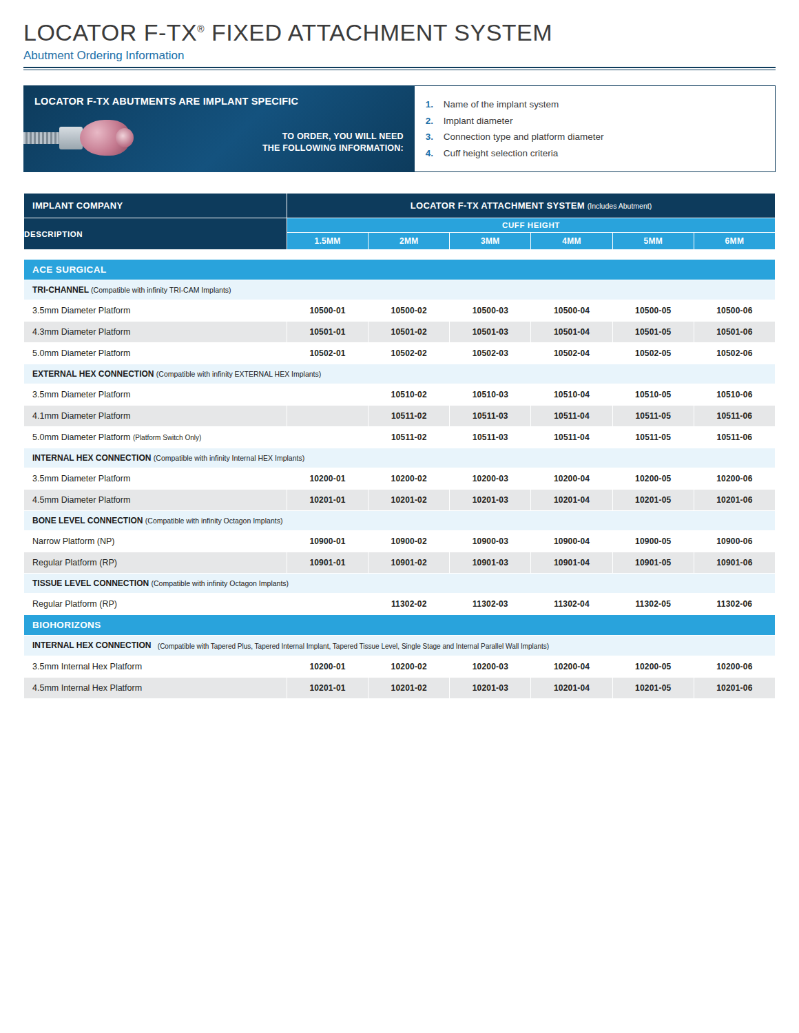Locator F-Tx® Fixed Attachment System
Abutment Ordering Information
Locator F-Tx Abutments are Implant Specific
To order, you will need
the following information:
Name of the implant system
Implant diameter
Connection type and platform diameter
Cuff height selection criteria
| Implant Company | Locator F-Tx Attachment System (Includes Abutment) |
| --- | --- |
| Description | Cuff Height |
| 1.5mm | 2mm | 3mm | 4mm | 5mm | 6mm |
| Ace Surgical |
| TRI-CHANNEL (Compatible with infinity TRI-CAM Implants) |
| 3.5mm Diameter Platform | 10500-01 | 10500-02 | 10500-03 | 10500-04 | 10500-05 | 10500-06 |
| 4.3mm Diameter Platform | 10501-01 | 10501-02 | 10501-03 | 10501-04 | 10501-05 | 10501-06 |
| 5.0mm Diameter Platform | 10502-01 | 10502-02 | 10502-03 | 10502-04 | 10502-05 | 10502-06 |
| EXTERNAL HEX CONNECTION (Compatible with infinity EXTERNAL HEX Implants) |
| 3.5mm Diameter Platform | | 10510-02 | 10510-03 | 10510-04 | 10510-05 | 10510-06 |
| 4.1mm Diameter Platform | | 10511-02 | 10511-03 | 10511-04 | 10511-05 | 10511-06 |
| 5.0mm Diameter Platform (Platform Switch Only) | | 10511-02 | 10511-03 | 10511-04 | 10511-05 | 10511-06 |
| INTERNAL HEX CONNECTION (Compatible with infinity Internal HEX Implants) |
| 3.5mm Diameter Platform | 10200-01 | 10200-02 | 10200-03 | 10200-04 | 10200-05 | 10200-06 |
| 4.5mm Diameter Platform | 10201-01 | 10201-02 | 10201-03 | 10201-04 | 10201-05 | 10201-06 |
| BONE LEVEL CONNECTION (Compatible with infinity Octagon Implants) |
| Narrow Platform (NP) | 10900-01 | 10900-02 | 10900-03 | 10900-04 | 10900-05 | 10900-06 |
| Regular Platform (RP) | 10901-01 | 10901-02 | 10901-03 | 10901-04 | 10901-05 | 10901-06 |
| TISSUE LEVEL CONNECTION (Compatible with infinity Octagon Implants) |
| Regular Platform (RP) | | 11302-02 | 11302-03 | 11302-04 | 11302-05 | 11302-06 |
| BioHorizons |
| INTERNAL HEX CONNECTION (Compatible with Tapered Plus, Tapered Internal Implant, Tapered Tissue Level, Single Stage and Internal Parallel Wall Implants) |
| 3.5mm Internal Hex Platform | 10200-01 | 10200-02 | 10200-03 | 10200-04 | 10200-05 | 10200-06 |
| 4.5mm Internal Hex Platform | 10201-01 | 10201-02 | 10201-03 | 10201-04 | 10201-05 | 10201-06 |